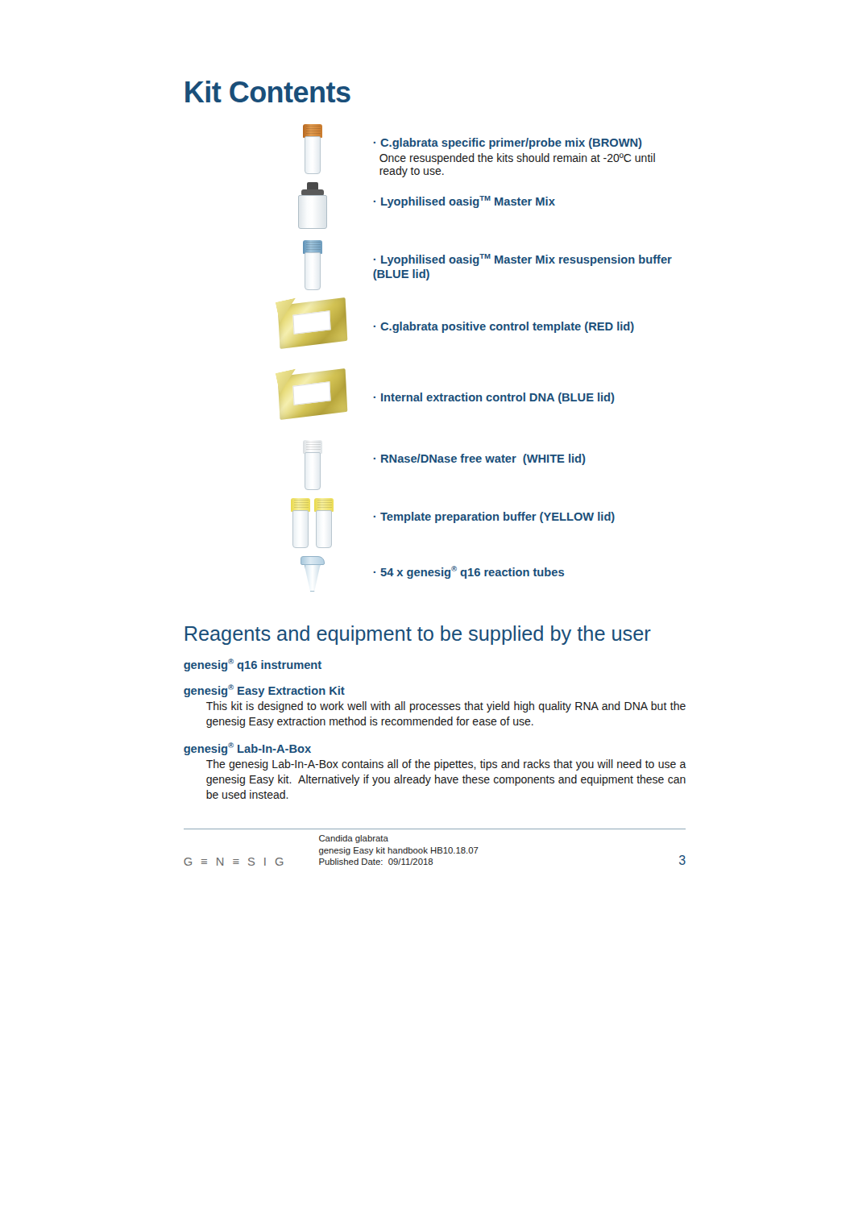Kit Contents
· C.glabrata specific primer/probe mix (BROWN)
Once resuspended the kits should remain at -20ºC until ready to use.
· Lyophilised oasigTM Master Mix
· Lyophilised oasigTM Master Mix resuspension buffer (BLUE lid)
· C.glabrata positive control template (RED lid)
· Internal extraction control DNA (BLUE lid)
· RNase/DNase free water (WHITE lid)
· Template preparation buffer (YELLOW lid)
· 54 x genesig® q16 reaction tubes
Reagents and equipment to be supplied by the user
genesig® q16 instrument
genesig® Easy Extraction Kit
This kit is designed to work well with all processes that yield high quality RNA and DNA but the genesig Easy extraction method is recommended for ease of use.
genesig® Lab-In-A-Box
The genesig Lab-In-A-Box contains all of the pipettes, tips and racks that you will need to use a genesig Easy kit. Alternatively if you already have these components and equipment these can be used instead.
G ≡ N ≡ S I G
Candida glabrata
genesig Easy kit handbook HB10.18.07
Published Date: 09/11/2018
3